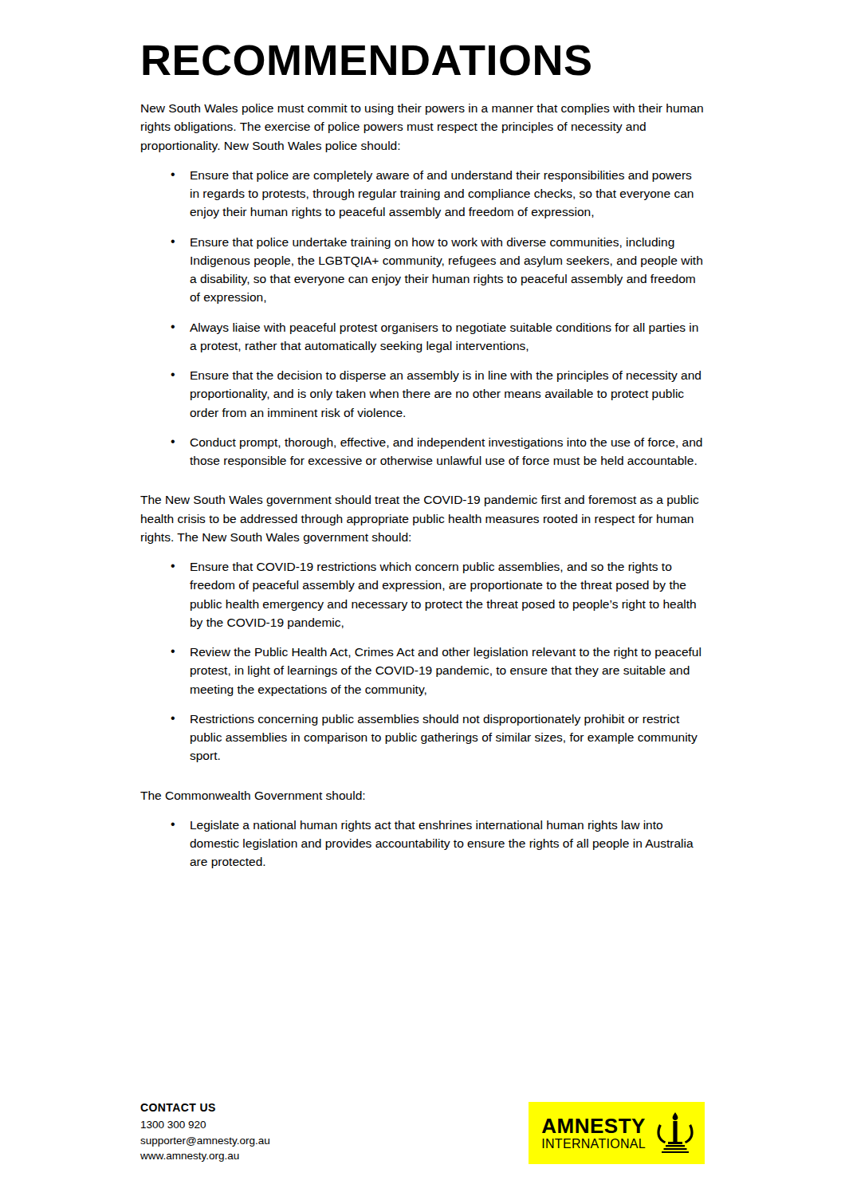Recommendations
New South Wales police must commit to using their powers in a manner that complies with their human rights obligations. The exercise of police powers must respect the principles of necessity and proportionality. New South Wales police should:
Ensure that police are completely aware of and understand their responsibilities and powers in regards to protests, through regular training and compliance checks, so that everyone can enjoy their human rights to peaceful assembly and freedom of expression,
Ensure that police undertake training on how to work with diverse communities, including Indigenous people, the LGBTQIA+ community, refugees and asylum seekers, and people with a disability, so that everyone can enjoy their human rights to peaceful assembly and freedom of expression,
Always liaise with peaceful protest organisers to negotiate suitable conditions for all parties in a protest, rather that automatically seeking legal interventions,
Ensure that the decision to disperse an assembly is in line with the principles of necessity and proportionality, and is only taken when there are no other means available to protect public order from an imminent risk of violence.
Conduct prompt, thorough, effective, and independent investigations into the use of force, and those responsible for excessive or otherwise unlawful use of force must be held accountable.
The New South Wales government should treat the COVID-19 pandemic first and foremost as a public health crisis to be addressed through appropriate public health measures rooted in respect for human rights. The New South Wales government should:
Ensure that COVID-19 restrictions which concern public assemblies, and so the rights to freedom of peaceful assembly and expression, are proportionate to the threat posed by the public health emergency and necessary to protect the threat posed to people’s right to health by the COVID-19 pandemic,
Review the Public Health Act, Crimes Act and other legislation relevant to the right to peaceful protest, in light of learnings of the COVID-19 pandemic, to ensure that they are suitable and meeting the expectations of the community,
Restrictions concerning public assemblies should not disproportionately prohibit or restrict public assemblies in comparison to public gatherings of similar sizes, for example community sport.
The Commonwealth Government should:
Legislate a national human rights act that enshrines international human rights law into domestic legislation and provides accountability to ensure the rights of all people in Australia are protected.
Contact us
1300 300 920
supporter@amnesty.org.au
www.amnesty.org.au
Amnesty International